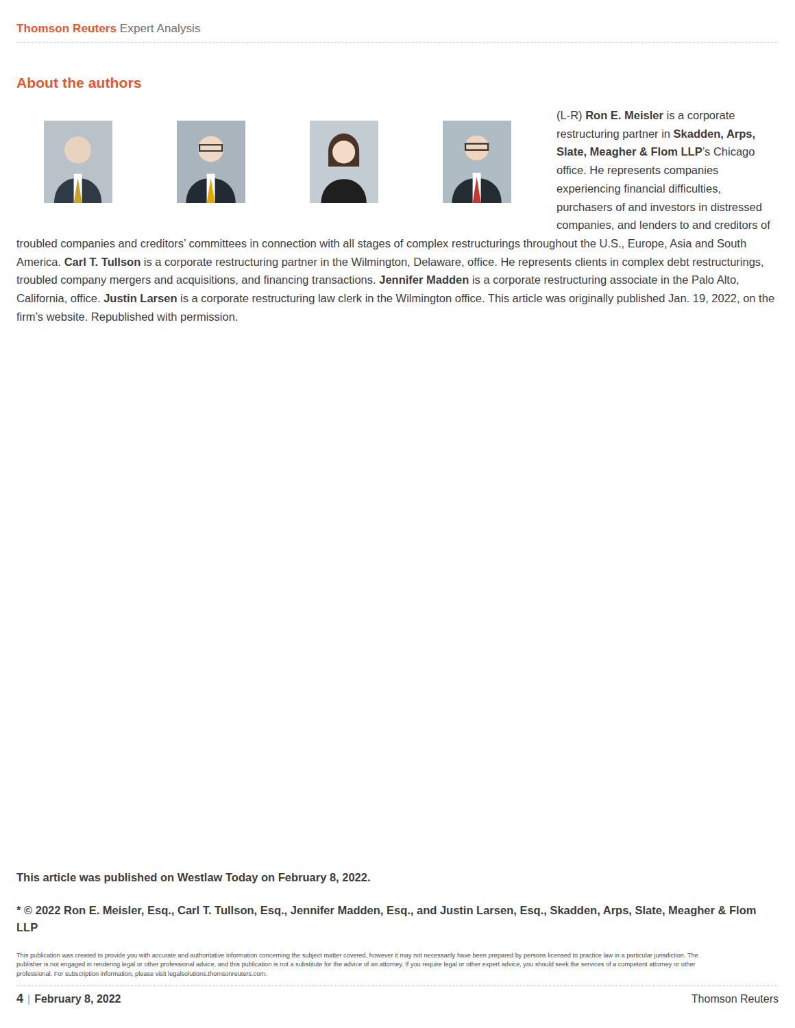Thomson Reuters Expert Analysis
About the authors
(L-R) Ron E. Meisler is a corporate restructuring partner in Skadden, Arps, Slate, Meagher & Flom LLP’s Chicago office. He represents companies experiencing financial difficulties, purchasers of and investors in distressed companies, and lenders to and creditors of troubled companies and creditors’ committees in connection with all stages of complex restructurings throughout the U.S., Europe, Asia and South America. Carl T. Tullson is a corporate restructuring partner in the Wilmington, Delaware, office. He represents clients in complex debt restructurings, troubled company mergers and acquisitions, and financing transactions. Jennifer Madden is a corporate restructuring associate in the Palo Alto, California, office. Justin Larsen is a corporate restructuring law clerk in the Wilmington office. This article was originally published Jan. 19, 2022, on the firm’s website. Republished with permission.
This article was published on Westlaw Today on February 8, 2022.
* © 2022 Ron E. Meisler, Esq., Carl T. Tullson, Esq., Jennifer Madden, Esq., and Justin Larsen, Esq., Skadden, Arps, Slate, Meagher & Flom LLP
This publication was created to provide you with accurate and authoritative information concerning the subject matter covered, however it may not necessarily have been prepared by persons licensed to practice law in a particular jurisdiction. The publisher is not engaged in rendering legal or other professional advice, and this publication is not a substitute for the advice of an attorney. If you require legal or other expert advice, you should seek the services of a competent attorney or other professional. For subscription information, please visit legalsolutions.thomsonreuters.com.
4|February 8, 2022
Thomson Reuters